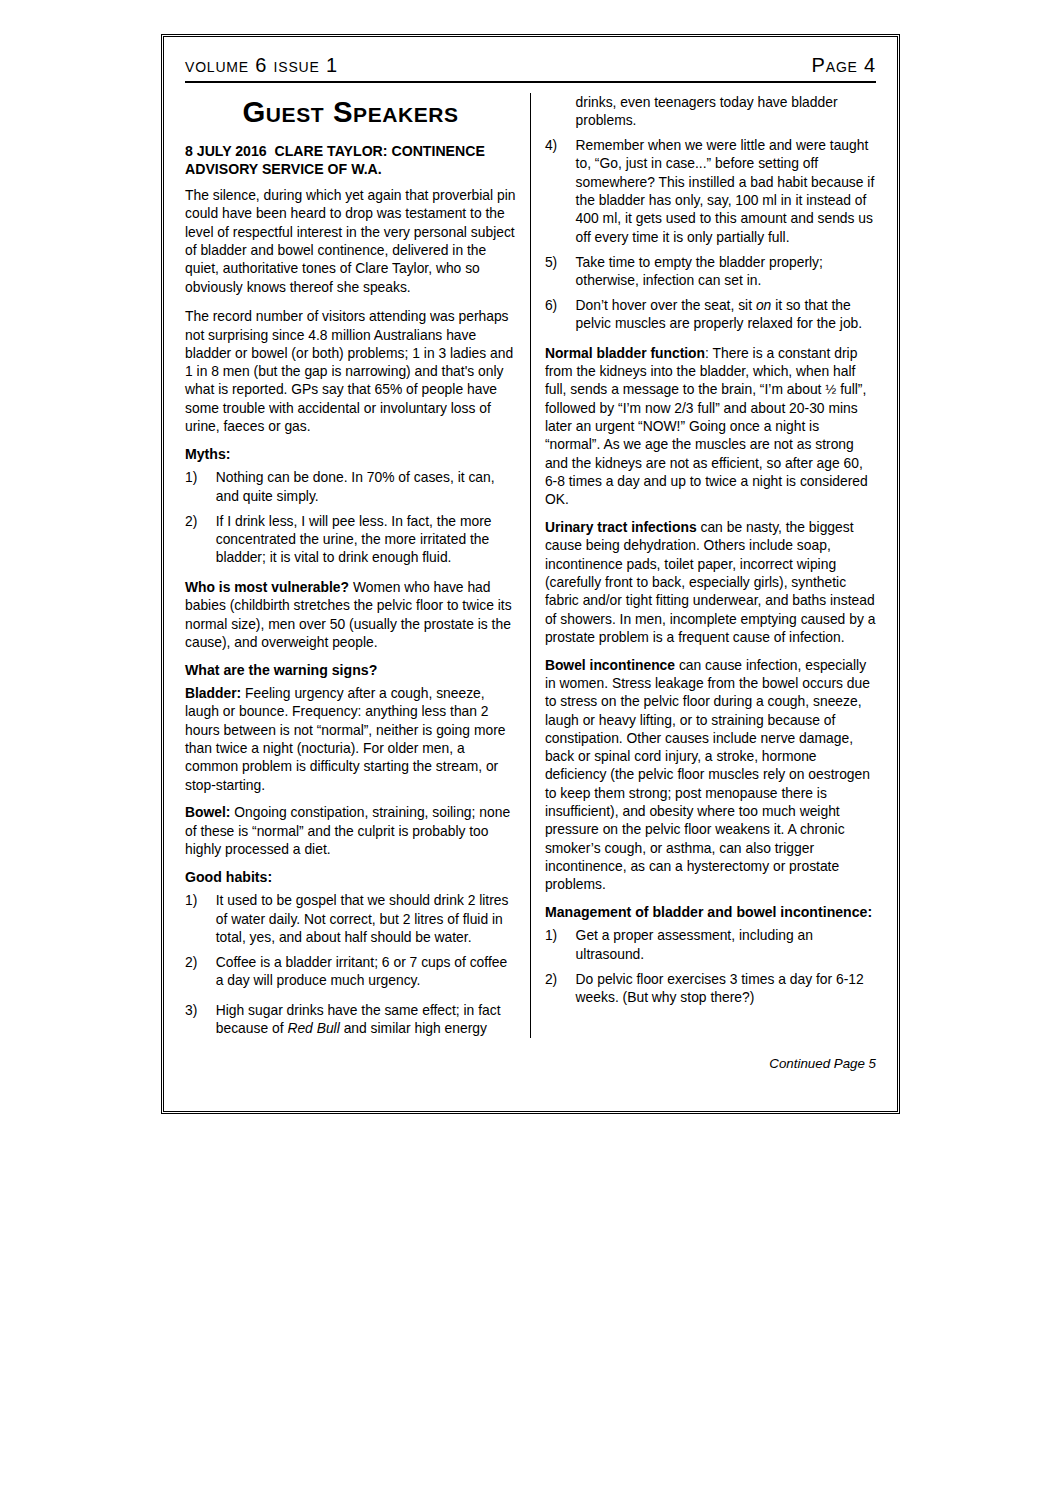Volume 6 Issue 1 Page 4
Guest Speakers
8 July 2016 Clare Taylor: Continence Advisory Service of W.A.
The silence, during which yet again that proverbial pin could have been heard to drop was testament to the level of respectful interest in the very personal subject of bladder and bowel continence, delivered in the quiet, authoritative tones of Clare Taylor, who so obviously knows thereof she speaks.
The record number of visitors attending was perhaps not surprising since 4.8 million Australians have bladder or bowel (or both) problems; 1 in 3 ladies and 1 in 8 men (but the gap is narrowing) and that's only what is reported. GPs say that 65% of people have some trouble with accidental or involuntary loss of urine, faeces or gas.
Myths:
Nothing can be done. In 70% of cases, it can, and quite simply.
If I drink less, I will pee less. In fact, the more concentrated the urine, the more irritated the bladder; it is vital to drink enough fluid.
Who is most vulnerable? Women who have had babies (childbirth stretches the pelvic floor to twice its normal size), men over 50 (usually the prostate is the cause), and overweight people.
What are the warning signs?
Bladder: Feeling urgency after a cough, sneeze, laugh or bounce. Frequency: anything less than 2 hours between is not “normal”, neither is going more than twice a night (nocturia). For older men, a common problem is difficulty starting the stream, or stop-starting.
Bowel: Ongoing constipation, straining, soiling; none of these is “normal” and the culprit is probably too highly processed a diet.
Good habits:
It used to be gospel that we should drink 2 litres of water daily. Not correct, but 2 litres of fluid in total, yes, and about half should be water.
Coffee is a bladder irritant; 6 or 7 cups of coffee a day will produce much urgency.
High sugar drinks have the same effect; in fact because of Red Bull and similar high energy drinks, even teenagers today have bladder problems.
Remember when we were little and were taught to, “Go, just in case...” before setting off somewhere? This instilled a bad habit because if the bladder has only, say, 100 ml in it instead of 400 ml, it gets used to this amount and sends us off every time it is only partially full.
Take time to empty the bladder properly; otherwise, infection can set in.
Don’t hover over the seat, sit on it so that the pelvic muscles are properly relaxed for the job.
Normal bladder function: There is a constant drip from the kidneys into the bladder, which, when half full, sends a message to the brain, “I’m about ½ full”, followed by “I’m now 2/3 full” and about 20-30 mins later an urgent “NOW!” Going once a night is “normal”. As we age the muscles are not as strong and the kidneys are not as efficient, so after age 60, 6-8 times a day and up to twice a night is considered OK.
Urinary tract infections can be nasty, the biggest cause being dehydration. Others include soap, incontinence pads, toilet paper, incorrect wiping (carefully front to back, especially girls), synthetic fabric and/or tight fitting underwear, and baths instead of showers. In men, incomplete emptying caused by a prostate problem is a frequent cause of infection.
Bowel incontinence can cause infection, especially in women. Stress leakage from the bowel occurs due to stress on the pelvic floor during a cough, sneeze, laugh or heavy lifting, or to straining because of constipation. Other causes include nerve damage, back or spinal cord injury, a stroke, hormone deficiency (the pelvic floor muscles rely on oestrogen to keep them strong; post menopause there is insufficient), and obesity where too much weight pressure on the pelvic floor weakens it. A chronic smoker’s cough, or asthma, can also trigger incontinence, as can a hysterectomy or prostate problems.
Management of bladder and bowel incontinence:
Get a proper assessment, including an ultrasound.
Do pelvic floor exercises 3 times a day for 6-12 weeks. (But why stop there?)
Continued Page 5